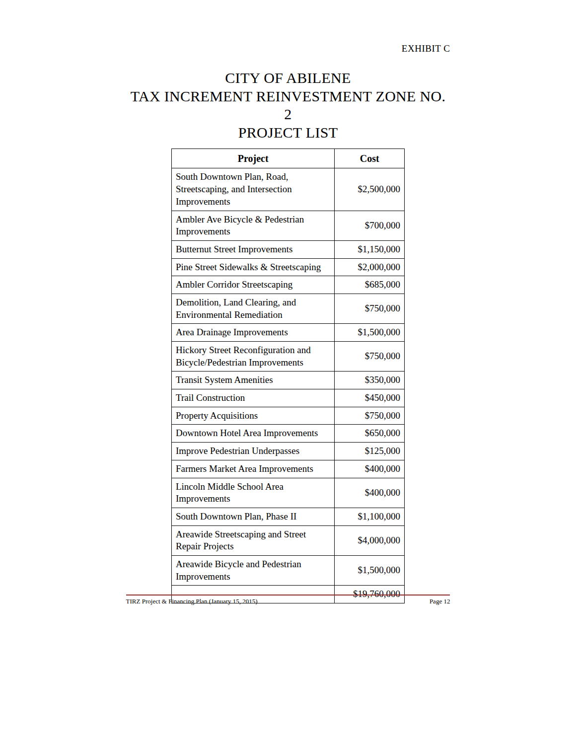EXHIBIT C
CITY OF ABILENE
TAX INCREMENT REINVESTMENT ZONE NO. 2
PROJECT LIST
| Project | Cost |
| --- | --- |
| South Downtown Plan, Road, Streetscaping, and Intersection Improvements | $2,500,000 |
| Ambler Ave Bicycle & Pedestrian Improvements | $700,000 |
| Butternut Street Improvements | $1,150,000 |
| Pine Street Sidewalks & Streetscaping | $2,000,000 |
| Ambler Corridor Streetscaping | $685,000 |
| Demolition, Land Clearing, and Environmental Remediation | $750,000 |
| Area Drainage Improvements | $1,500,000 |
| Hickory Street Reconfiguration and Bicycle/Pedestrian Improvements | $750,000 |
| Transit System Amenities | $350,000 |
| Trail Construction | $450,000 |
| Property Acquisitions | $750,000 |
| Downtown Hotel Area Improvements | $650,000 |
| Improve Pedestrian Underpasses | $125,000 |
| Farmers Market Area Improvements | $400,000 |
| Lincoln Middle School Area Improvements | $400,000 |
| South Downtown Plan, Phase II | $1,100,000 |
| Areawide Streetscaping and Street Repair Projects | $4,000,000 |
| Areawide Bicycle and Pedestrian Improvements | $1,500,000 |
| | $19,760,000 |
TIRZ Project & Financing Plan (January 15, 2015) Page 12